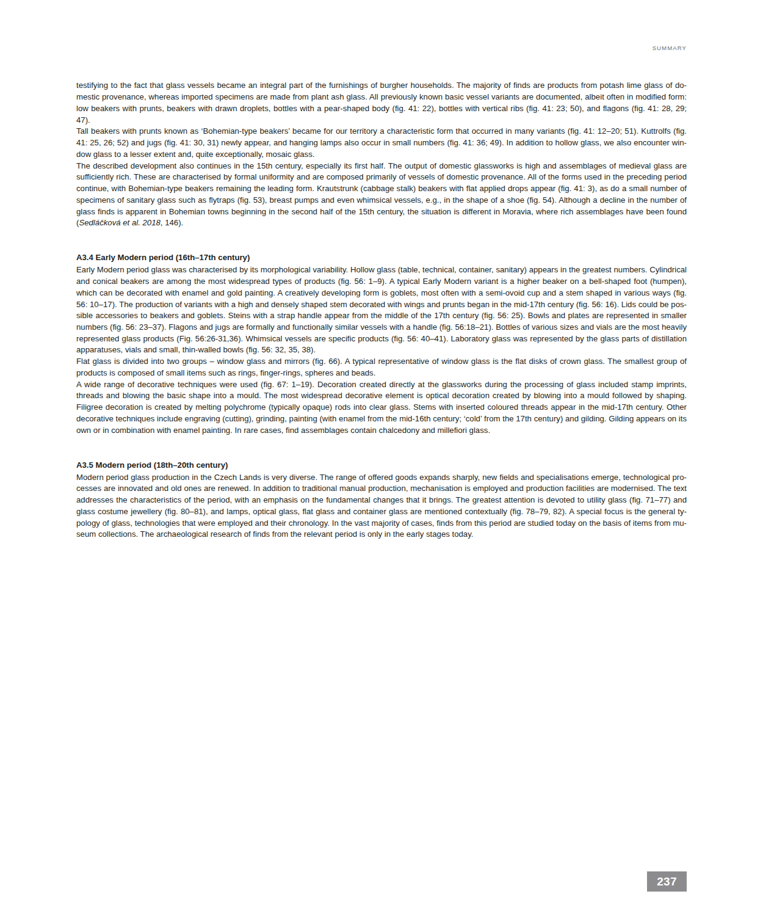Summary
testifying to the fact that glass vessels became an integral part of the furnishings of burgher households. The majority of finds are products from potash lime glass of domestic provenance, whereas imported specimens are made from plant ash glass. All previously known basic vessel variants are documented, albeit often in modified form: low beakers with prunts, beakers with drawn droplets, bottles with a pear-shaped body (fig. 41: 22), bottles with vertical ribs (fig. 41: 23; 50), and flagons (fig. 41: 28, 29; 47).
Tall beakers with prunts known as ‘Bohemian-type beakers’ became for our territory a characteristic form that occurred in many variants (fig. 41: 12–20; 51). Kuttrolfs (fig. 41: 25, 26; 52) and jugs (fig. 41: 30, 31) newly appear, and hanging lamps also occur in small numbers (fig. 41: 36; 49). In addition to hollow glass, we also encounter window glass to a lesser extent and, quite exceptionally, mosaic glass.
The described development also continues in the 15th century, especially its first half. The output of domestic glassworks is high and assemblages of medieval glass are sufficiently rich. These are characterised by formal uniformity and are composed primarily of vessels of domestic provenance. All of the forms used in the preceding period continue, with Bohemian-type beakers remaining the leading form. Krautstrunk (cabbage stalk) beakers with flat applied drops appear (fig. 41: 3), as do a small number of specimens of sanitary glass such as flytraps (fig. 53), breast pumps and even whimsical vessels, e.g., in the shape of a shoe (fig. 54). Although a decline in the number of glass finds is apparent in Bohemian towns beginning in the second half of the 15th century, the situation is different in Moravia, where rich assemblages have been found (Sedláčková et al. 2018, 146).
A3.4 Early Modern period (16th–17th century)
Early Modern period glass was characterised by its morphological variability. Hollow glass (table, technical, container, sanitary) appears in the greatest numbers. Cylindrical and conical beakers are among the most widespread types of products (fig. 56: 1–9). A typical Early Modern variant is a higher beaker on a bell-shaped foot (humpen), which can be decorated with enamel and gold painting. A creatively developing form is goblets, most often with a semi-ovoid cup and a stem shaped in various ways (fig. 56: 10–17). The production of variants with a high and densely shaped stem decorated with wings and prunts began in the mid-17th century (fig. 56: 16). Lids could be possible accessories to beakers and goblets. Steins with a strap handle appear from the middle of the 17th century (fig. 56: 25). Bowls and plates are represented in smaller numbers (fig. 56: 23–37). Flagons and jugs are formally and functionally similar vessels with a handle (fig. 56:18–21). Bottles of various sizes and vials are the most heavily represented glass products (Fig. 56:26-31,36). Whimsical vessels are specific products (fig. 56: 40–41). Laboratory glass was represented by the glass parts of distillation apparatuses, vials and small, thin-walled bowls (fig. 56: 32, 35, 38).
Flat glass is divided into two groups – window glass and mirrors (fig. 66). A typical representative of window glass is the flat disks of crown glass. The smallest group of products is composed of small items such as rings, finger-rings, spheres and beads.
A wide range of decorative techniques were used (fig. 67: 1–19). Decoration created directly at the glassworks during the processing of glass included stamp imprints, threads and blowing the basic shape into a mould. The most widespread decorative element is optical decoration created by blowing into a mould followed by shaping. Filigree decoration is created by melting polychrome (typically opaque) rods into clear glass. Stems with inserted coloured threads appear in the mid-17th century. Other decorative techniques include engraving (cutting), grinding, painting (with enamel from the mid-16th century; ‘cold’ from the 17th century) and gilding. Gilding appears on its own or in combination with enamel painting. In rare cases, find assemblages contain chalcedony and millefiori glass.
A3.5 Modern period (18th–20th century)
Modern period glass production in the Czech Lands is very diverse. The range of offered goods expands sharply, new fields and specialisations emerge, technological processes are innovated and old ones are renewed. In addition to traditional manual production, mechanisation is employed and production facilities are modernised. The text addresses the characteristics of the period, with an emphasis on the fundamental changes that it brings. The greatest attention is devoted to utility glass (fig. 71–77) and glass costume jewellery (fig. 80–81), and lamps, optical glass, flat glass and container glass are mentioned contextually (fig. 78–79, 82). A special focus is the general typology of glass, technologies that were employed and their chronology. In the vast majority of cases, finds from this period are studied today on the basis of items from museum collections. The archaeological research of finds from the relevant period is only in the early stages today.
237